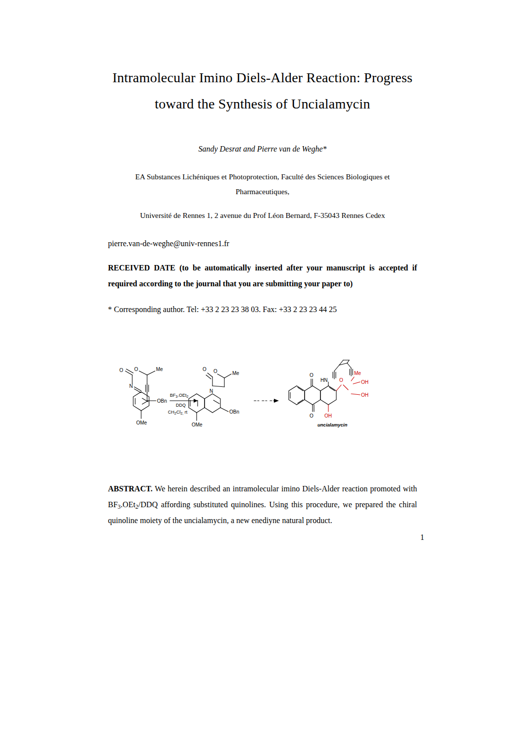Intramolecular Imino Diels-Alder Reaction: Progress
toward the Synthesis of Uncialamycin
Sandy Desrat and Pierre van de Weghe*
EA Substances Lichéniques et Photoprotection, Faculté des Sciences Biologiques et Pharmaceutiques,
Université de Rennes 1, 2 avenue du Prof Léon Bernard, F-35043 Rennes Cedex
pierre.van-de-weghe@univ-rennes1.fr
RECEIVED DATE (to be automatically inserted after your manuscript is accepted if required according to the journal that you are submitting your paper to)
* Corresponding author. Tel: +33 2 23 23 38 03. Fax: +33 2 23 23 44 25
O O Me OBn N OMe BF3.OEt2 DDQ CH2Cl2, rt O O Me N OBn OMe O O OH HN O Me OH OH uncialamycin
ABSTRACT. We herein described an intramolecular imino Diels-Alder reaction promoted with BF3.OEt2/DDQ affording substituted quinolines. Using this procedure, we prepared the chiral quinoline moiety of the uncialamycin, a new enediyne natural product.
1